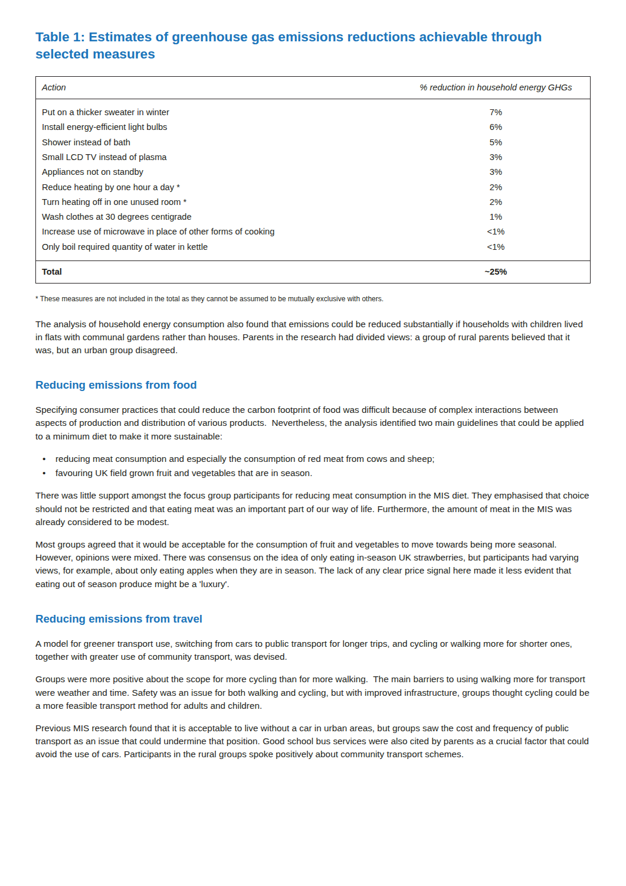Table 1: Estimates of greenhouse gas emissions reductions achievable through selected measures
| Action | % reduction in household energy GHGs |
| Put on a thicker sweater in winter | 7% |
| Install energy-efficient light bulbs | 6% |
| Shower instead of bath | 5% |
| Small LCD TV instead of plasma | 3% |
| Appliances not on standby | 3% |
| Reduce heating by one hour a day * | 2% |
| Turn heating off in one unused room * | 2% |
| Wash clothes at 30 degrees centigrade | 1% |
| Increase use of microwave in place of other forms of cooking | <1% |
| Only boil required quantity of water in kettle | <1% |
| Total | ~25% |
* These measures are not included in the total as they cannot be assumed to be mutually exclusive with others.
The analysis of household energy consumption also found that emissions could be reduced substantially if households with children lived in flats with communal gardens rather than houses. Parents in the research had divided views: a group of rural parents believed that it was, but an urban group disagreed.
Reducing emissions from food
Specifying consumer practices that could reduce the carbon footprint of food was difficult because of complex interactions between aspects of production and distribution of various products. Nevertheless, the analysis identified two main guidelines that could be applied to a minimum diet to make it more sustainable:
reducing meat consumption and especially the consumption of red meat from cows and sheep;
favouring UK field grown fruit and vegetables that are in season.
There was little support amongst the focus group participants for reducing meat consumption in the MIS diet. They emphasised that choice should not be restricted and that eating meat was an important part of our way of life. Furthermore, the amount of meat in the MIS was already considered to be modest.
Most groups agreed that it would be acceptable for the consumption of fruit and vegetables to move towards being more seasonal. However, opinions were mixed. There was consensus on the idea of only eating in-season UK strawberries, but participants had varying views, for example, about only eating apples when they are in season. The lack of any clear price signal here made it less evident that eating out of season produce might be a 'luxury'.
Reducing emissions from travel
A model for greener transport use, switching from cars to public transport for longer trips, and cycling or walking more for shorter ones, together with greater use of community transport, was devised.
Groups were more positive about the scope for more cycling than for more walking. The main barriers to using walking more for transport were weather and time. Safety was an issue for both walking and cycling, but with improved infrastructure, groups thought cycling could be a more feasible transport method for adults and children.
Previous MIS research found that it is acceptable to live without a car in urban areas, but groups saw the cost and frequency of public transport as an issue that could undermine that position. Good school bus services were also cited by parents as a crucial factor that could avoid the use of cars. Participants in the rural groups spoke positively about community transport schemes.